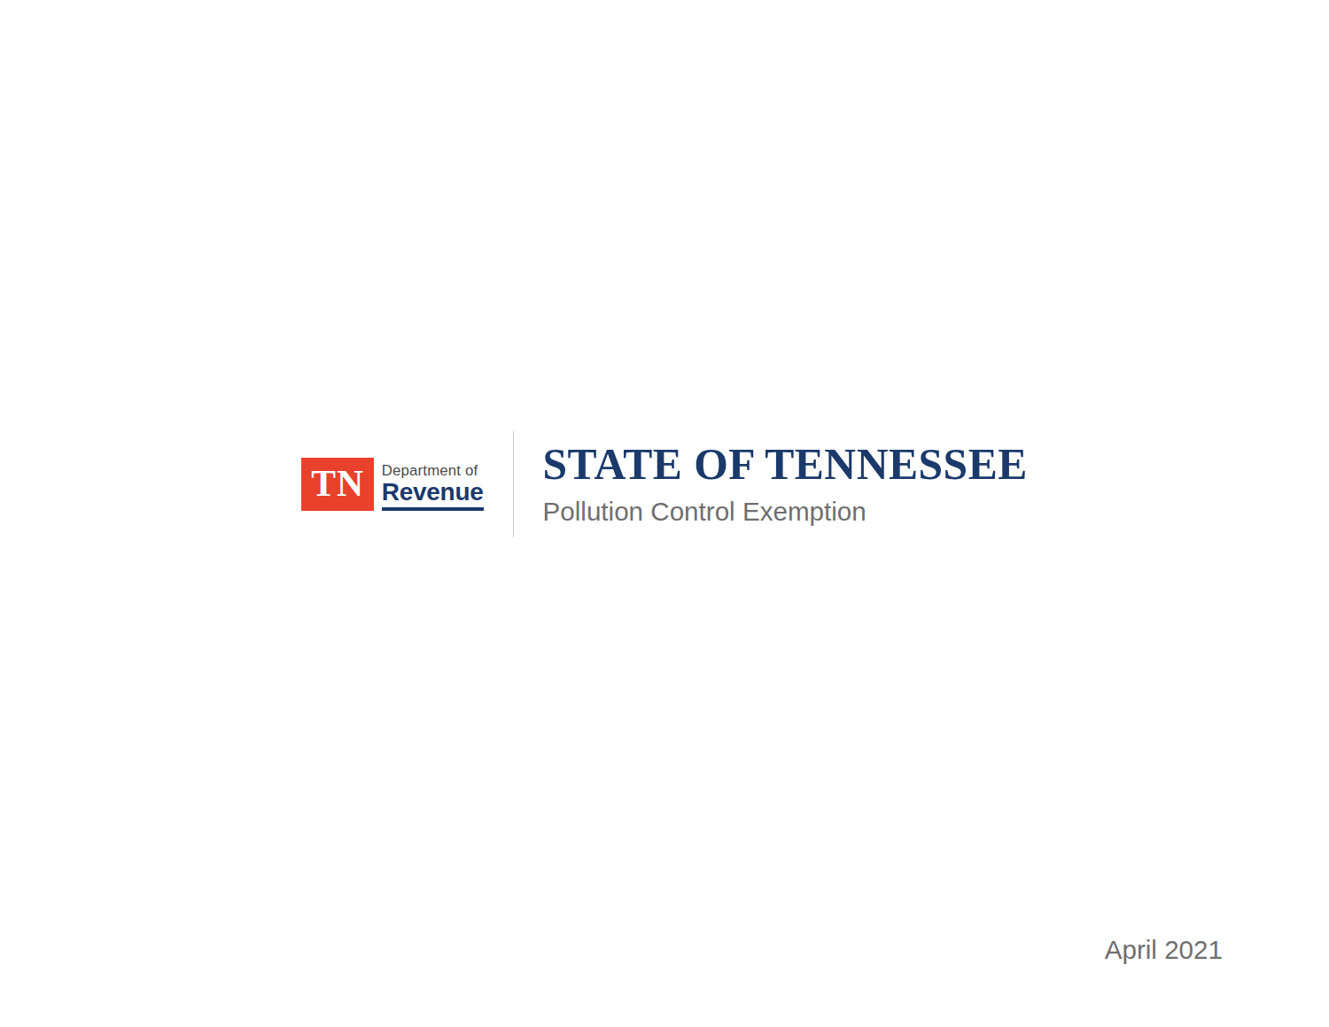TN Department of Revenue
STATE OF TENNESSEE
Pollution Control Exemption
April 2021